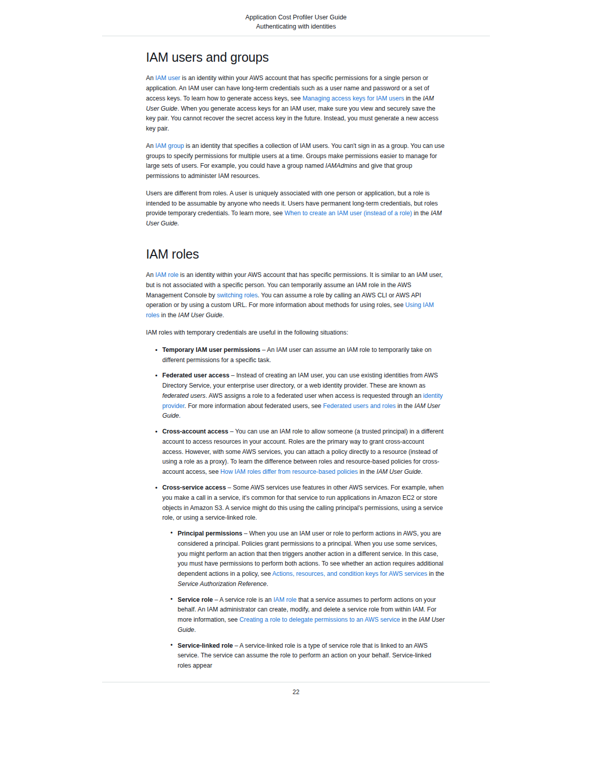Application Cost Profiler User Guide Authenticating with identities
IAM users and groups
An IAM user is an identity within your AWS account that has specific permissions for a single person or application. An IAM user can have long-term credentials such as a user name and password or a set of access keys. To learn how to generate access keys, see Managing access keys for IAM users in the IAM User Guide. When you generate access keys for an IAM user, make sure you view and securely save the key pair. You cannot recover the secret access key in the future. Instead, you must generate a new access key pair.
An IAM group is an identity that specifies a collection of IAM users. You can't sign in as a group. You can use groups to specify permissions for multiple users at a time. Groups make permissions easier to manage for large sets of users. For example, you could have a group named IAMAdmins and give that group permissions to administer IAM resources.
Users are different from roles. A user is uniquely associated with one person or application, but a role is intended to be assumable by anyone who needs it. Users have permanent long-term credentials, but roles provide temporary credentials. To learn more, see When to create an IAM user (instead of a role) in the IAM User Guide.
IAM roles
An IAM role is an identity within your AWS account that has specific permissions. It is similar to an IAM user, but is not associated with a specific person. You can temporarily assume an IAM role in the AWS Management Console by switching roles. You can assume a role by calling an AWS CLI or AWS API operation or by using a custom URL. For more information about methods for using roles, see Using IAM roles in the IAM User Guide.
IAM roles with temporary credentials are useful in the following situations:
Temporary IAM user permissions – An IAM user can assume an IAM role to temporarily take on different permissions for a specific task.
Federated user access – Instead of creating an IAM user, you can use existing identities from AWS Directory Service, your enterprise user directory, or a web identity provider. These are known as federated users. AWS assigns a role to a federated user when access is requested through an identity provider. For more information about federated users, see Federated users and roles in the IAM User Guide.
Cross-account access – You can use an IAM role to allow someone (a trusted principal) in a different account to access resources in your account. Roles are the primary way to grant cross-account access. However, with some AWS services, you can attach a policy directly to a resource (instead of using a role as a proxy). To learn the difference between roles and resource-based policies for cross-account access, see How IAM roles differ from resource-based policies in the IAM User Guide.
Cross-service access – Some AWS services use features in other AWS services. For example, when you make a call in a service, it's common for that service to run applications in Amazon EC2 or store objects in Amazon S3. A service might do this using the calling principal's permissions, using a service role, or using a service-linked role.
Principal permissions – When you use an IAM user or role to perform actions in AWS, you are considered a principal. Policies grant permissions to a principal. When you use some services, you might perform an action that then triggers another action in a different service. In this case, you must have permissions to perform both actions. To see whether an action requires additional dependent actions in a policy, see Actions, resources, and condition keys for AWS services in the Service Authorization Reference.
Service role – A service role is an IAM role that a service assumes to perform actions on your behalf. An IAM administrator can create, modify, and delete a service role from within IAM. For more information, see Creating a role to delegate permissions to an AWS service in the IAM User Guide.
Service-linked role – A service-linked role is a type of service role that is linked to an AWS service. The service can assume the role to perform an action on your behalf. Service-linked roles appear
22